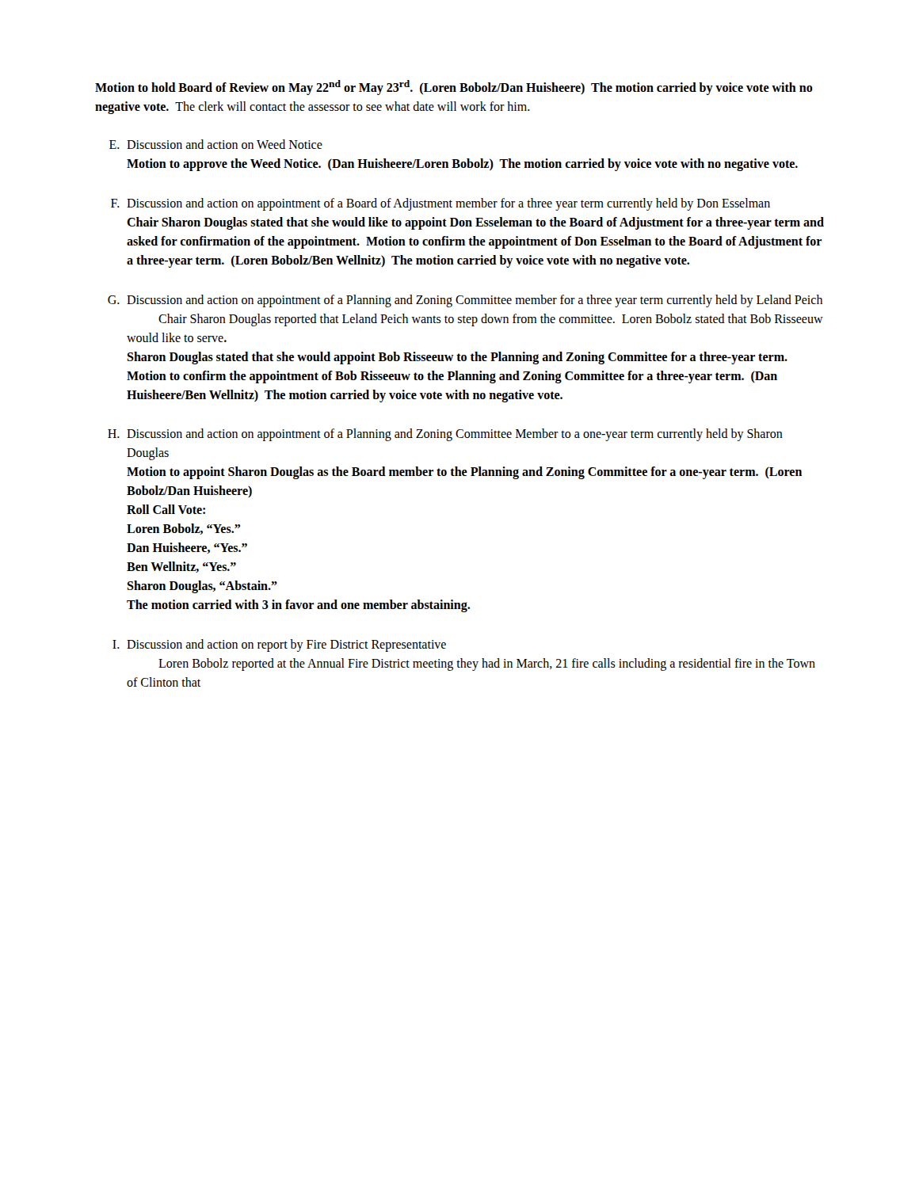Motion to hold Board of Review on May 22nd or May 23rd. (Loren Bobolz/Dan Huisheere) The motion carried by voice vote with no negative vote. The clerk will contact the assessor to see what date will work for him.
Discussion and action on Weed Notice
Motion to approve the Weed Notice. (Dan Huisheere/Loren Bobolz) The motion carried by voice vote with no negative vote.
Discussion and action on appointment of a Board of Adjustment member for a three year term currently held by Don Esselman
Chair Sharon Douglas stated that she would like to appoint Don Esseleman to the Board of Adjustment for a three-year term and asked for confirmation of the appointment. Motion to confirm the appointment of Don Esselman to the Board of Adjustment for a three-year term. (Loren Bobolz/Ben Wellnitz) The motion carried by voice vote with no negative vote.
Discussion and action on appointment of a Planning and Zoning Committee member for a three year term currently held by Leland Peich
Chair Sharon Douglas reported that Leland Peich wants to step down from the committee. Loren Bobolz stated that Bob Risseeuw would like to serve.
Sharon Douglas stated that she would appoint Bob Risseeuw to the Planning and Zoning Committee for a three-year term. Motion to confirm the appointment of Bob Risseeuw to the Planning and Zoning Committee for a three-year term. (Dan Huisheere/Ben Wellnitz) The motion carried by voice vote with no negative vote.
Discussion and action on appointment of a Planning and Zoning Committee Member to a one-year term currently held by Sharon Douglas
Motion to appoint Sharon Douglas as the Board member to the Planning and Zoning Committee for a one-year term. (Loren Bobolz/Dan Huisheere)
Roll Call Vote:
Loren Bobolz, “Yes.”
Dan Huisheere, “Yes.”
Ben Wellnitz, “Yes.”
Sharon Douglas, “Abstain.”
The motion carried with 3 in favor and one member abstaining.
Discussion and action on report by Fire District Representative
Loren Bobolz reported at the Annual Fire District meeting they had in March, 21 fire calls including a residential fire in the Town of Clinton that